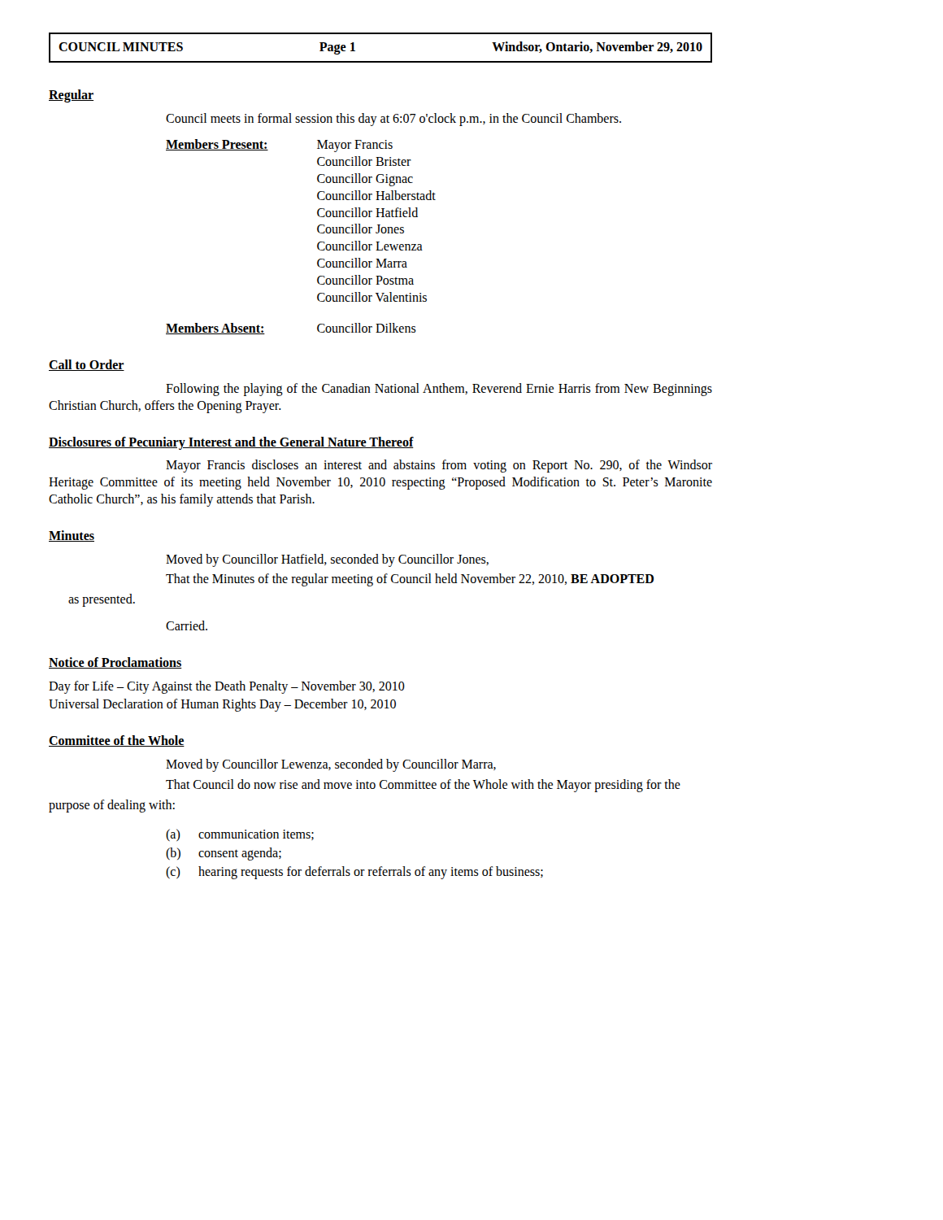COUNCIL MINUTES Page 1 Windsor, Ontario, November 29, 2010
Regular
Council meets in formal session this day at 6:07 o'clock p.m., in the Council Chambers.
| Members Present: | Mayor Francis Councillor Brister Councillor Gignac Councillor Halberstadt Councillor Hatfield Councillor Jones Councillor Lewenza Councillor Marra Councillor Postma Councillor Valentinis |
| Members Absent: | Councillor Dilkens |
Call to Order
Following the playing of the Canadian National Anthem, Reverend Ernie Harris from New Beginnings Christian Church, offers the Opening Prayer.
Disclosures of Pecuniary Interest and the General Nature Thereof
Mayor Francis discloses an interest and abstains from voting on Report No. 290, of the Windsor Heritage Committee of its meeting held November 10, 2010 respecting “Proposed Modification to St. Peter’s Maronite Catholic Church”, as his family attends that Parish.
Minutes
Moved by Councillor Hatfield, seconded by Councillor Jones,
That the Minutes of the regular meeting of Council held November 22, 2010, BE ADOPTED
as presented.
Carried.
Notice of Proclamations
Day for Life – City Against the Death Penalty – November 30, 2010
Universal Declaration of Human Rights Day – December 10, 2010
Committee of the Whole
Moved by Councillor Lewenza, seconded by Councillor Marra,
That Council do now rise and move into Committee of the Whole with the Mayor presiding for the
purpose of dealing with:
(a) communication items;
(b) consent agenda;
(c) hearing requests for deferrals or referrals of any items of business;